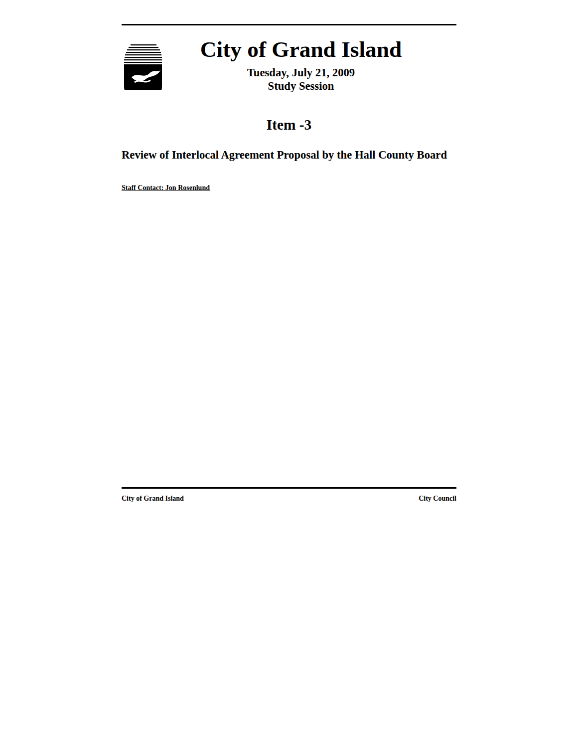City of Grand Island
Tuesday, July 21, 2009
Study Session
Item -3
Review of Interlocal Agreement Proposal by the Hall County Board
Staff Contact: Jon Rosenlund
City of Grand Island City Council